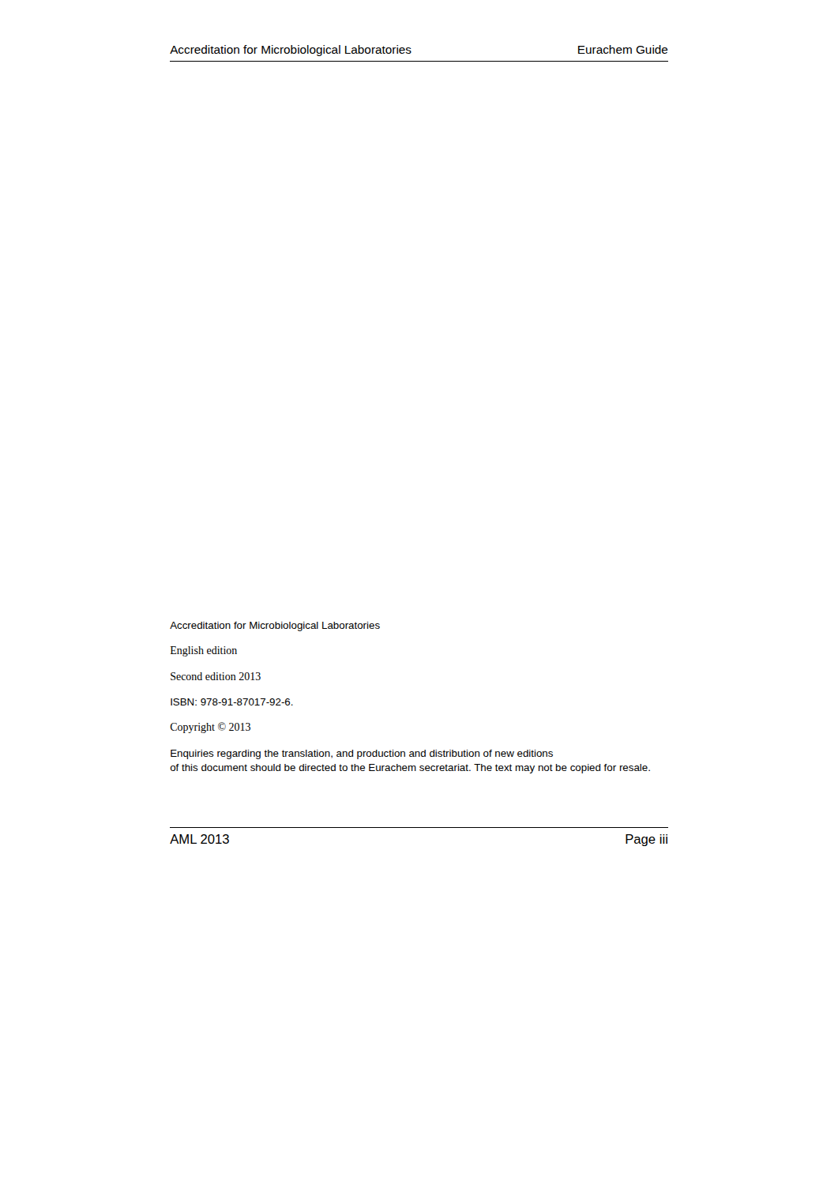Accreditation for Microbiological Laboratories
Eurachem Guide
Accreditation for Microbiological Laboratories
English edition
Second edition 2013
ISBN: 978-91-87017-92-6.
Copyright © 2013
Enquiries regarding the translation, and production and distribution of new editions
of this document should be directed to the Eurachem secretariat. The text may not be copied for resale.
AML 2013
Page iii